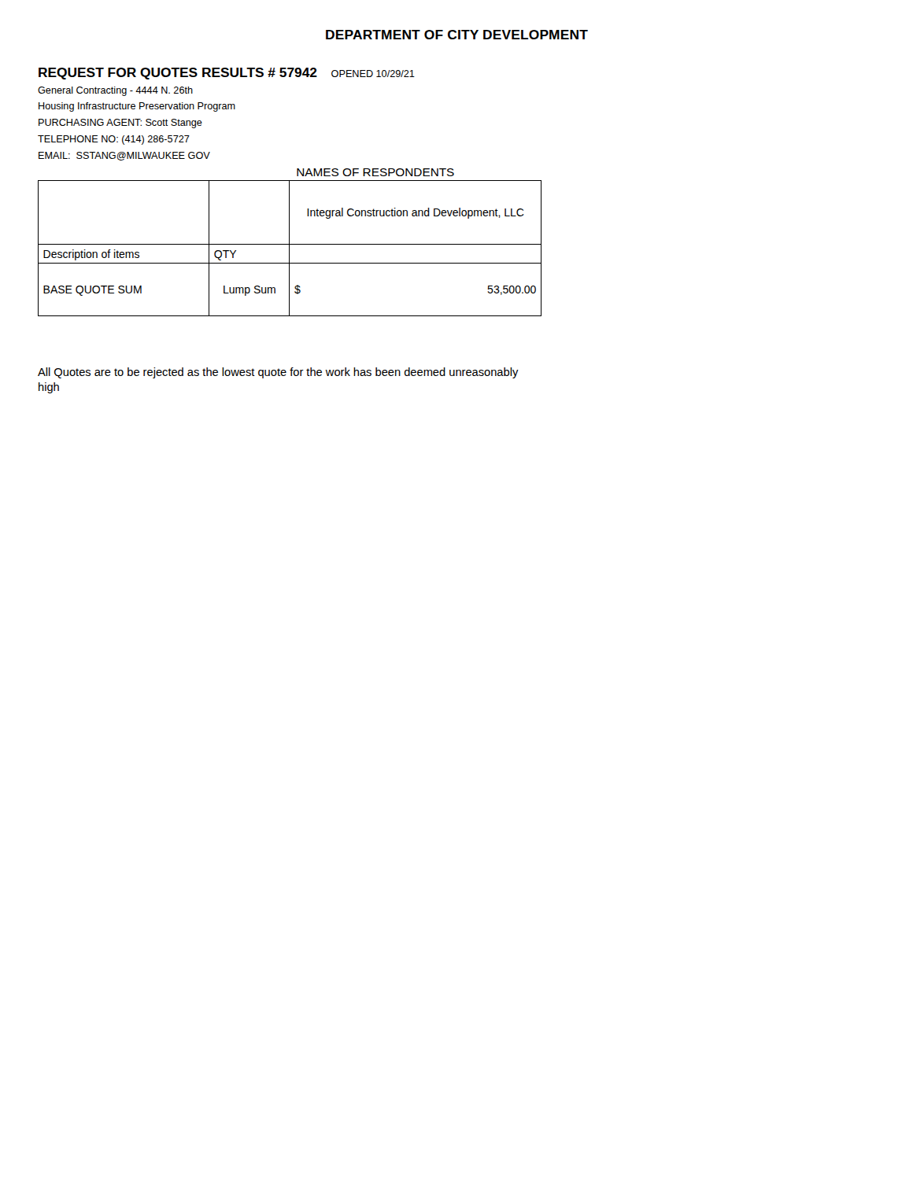DEPARTMENT OF CITY DEVELOPMENT
REQUEST FOR QUOTES RESULTS # 57942
OPENED 10/29/21
General Contracting - 4444 N. 26th
Housing Infrastructure Preservation Program
PURCHASING AGENT: Scott Stange
TELEPHONE NO: (414) 286-5727
EMAIL: SSTANG@MILWAUKEE GOV
NAMES OF RESPONDENTS
| | | Integral Construction and Development, LLC |
| Description of items | QTY | |
| BASE QUOTE SUM | Lump Sum | $ 53,500.00 |
All Quotes are to be rejected as the lowest quote for the work has been deemed unreasonably high